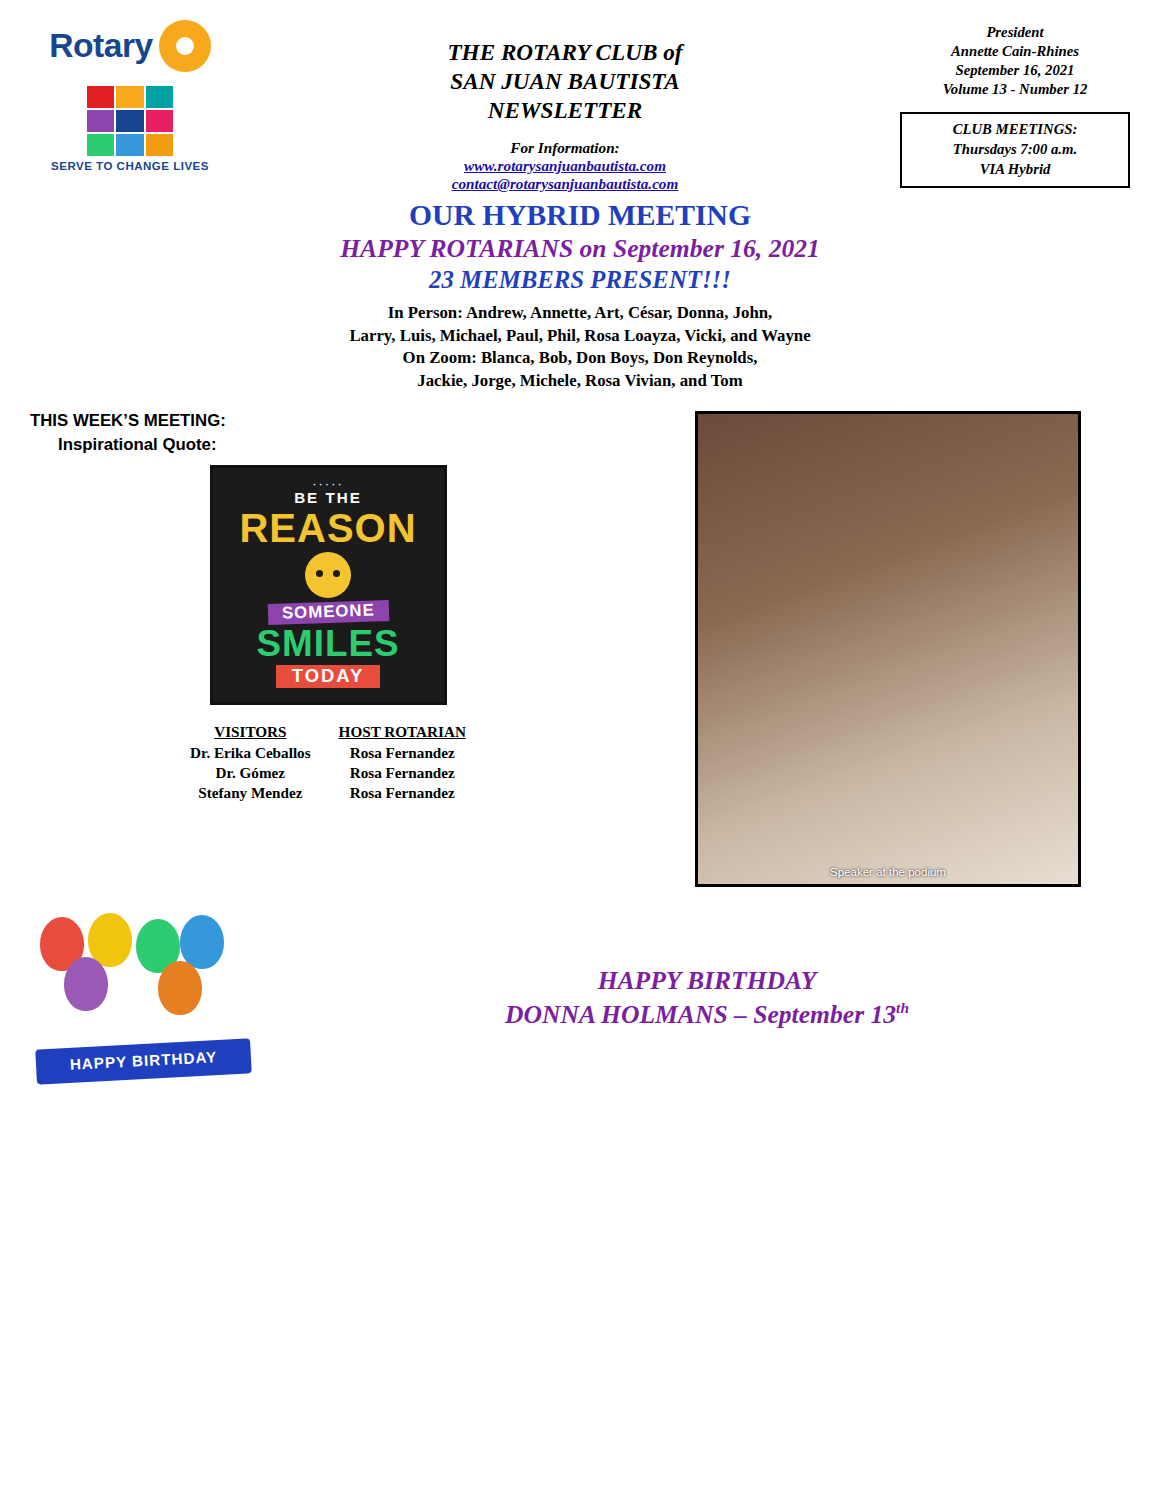Rotary
SERVE TO CHANGE LIVES
THE ROTARY CLUB of
SAN JUAN BAUTISTA
NEWSLETTER
For Information:
www.rotarysanjuanbautista.com
contact@rotarysanjuanbautista.com
President
Annette Cain-Rhines
September 16, 2021
Volume 13 - Number 12
CLUB MEETINGS:
Thursdays 7:00 a.m.
VIA Hybrid
OUR HYBRID MEETING
HAPPY ROTARIANS on September 16, 2021
23 MEMBERS PRESENT!!!
In Person: Andrew, Annette, Art, César, Donna, John,
Larry, Luis, Michael, Paul, Phil, Rosa Loayza, Vicki, and Wayne
On Zoom: Blanca, Bob, Don Boys, Don Reynolds,
Jackie, Jorge, Michele, Rosa Vivian, and Tom
THIS WEEK’S MEETING:
Inspirational Quote:
·····
BE THE
REASON
SOMEONE
SMILES
TODAY
| VISITORS | HOST ROTARIAN |
| --- | --- |
| Dr. Erika Ceballos | Rosa Fernandez |
| Dr. Gómez | Rosa Fernandez |
| Stefany Mendez | Rosa Fernandez |
Speaker at the podium
HAPPY BIRTHDAY
HAPPY BIRTHDAY
DONNA HOLMANS – September 13th